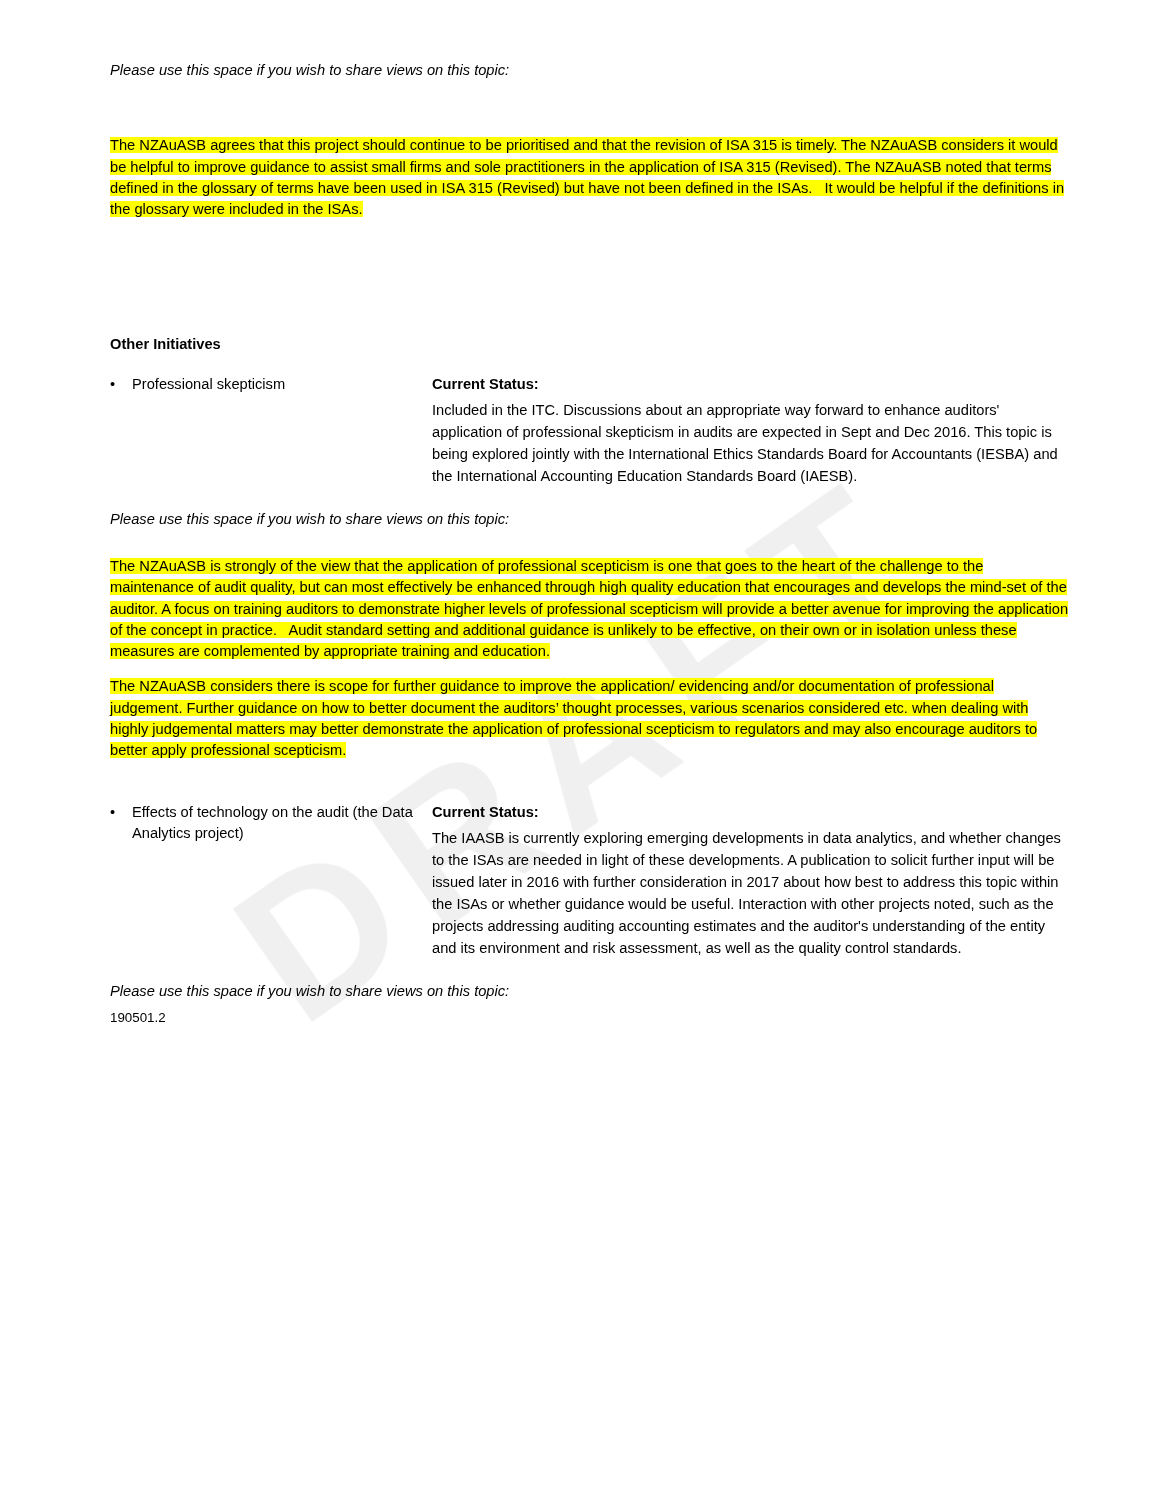DRAFT
Please use this space if you wish to share views on this topic:
The NZAuASB agrees that this project should continue to be prioritised and that the revision of ISA 315 is timely. The NZAuASB considers it would be helpful to improve guidance to assist small firms and sole practitioners in the application of ISA 315 (Revised). The NZAuASB noted that terms defined in the glossary of terms have been used in ISA 315 (Revised) but have not been defined in the ISAs. It would be helpful if the definitions in the glossary were included in the ISAs.
Other Initiatives
| • | Professional skepticism | Current Status: Included in the ITC. Discussions about an appropriate way forward to enhance auditors' application of professional skepticism in audits are expected in Sept and Dec 2016. This topic is being explored jointly with the International Ethics Standards Board for Accountants (IESBA) and the International Accounting Education Standards Board (IAESB). |
Please use this space if you wish to share views on this topic:
The NZAuASB is strongly of the view that the application of professional scepticism is one that goes to the heart of the challenge to the maintenance of audit quality, but can most effectively be enhanced through high quality education that encourages and develops the mind-set of the auditor. A focus on training auditors to demonstrate higher levels of professional scepticism will provide a better avenue for improving the application of the concept in practice. Audit standard setting and additional guidance is unlikely to be effective, on their own or in isolation unless these measures are complemented by appropriate training and education.
The NZAuASB considers there is scope for further guidance to improve the application/ evidencing and/or documentation of professional judgement. Further guidance on how to better document the auditors’ thought processes, various scenarios considered etc. when dealing with highly judgemental matters may better demonstrate the application of professional scepticism to regulators and may also encourage auditors to better apply professional scepticism.
| • | Effects of technology on the audit (the Data Analytics project) | Current Status: The IAASB is currently exploring emerging developments in data analytics, and whether changes to the ISAs are needed in light of these developments. A publication to solicit further input will be issued later in 2016 with further consideration in 2017 about how best to address this topic within the ISAs or whether guidance would be useful. Interaction with other projects noted, such as the projects addressing auditing accounting estimates and the auditor's understanding of the entity and its environment and risk assessment, as well as the quality control standards. |
Please use this space if you wish to share views on this topic:
190501.2